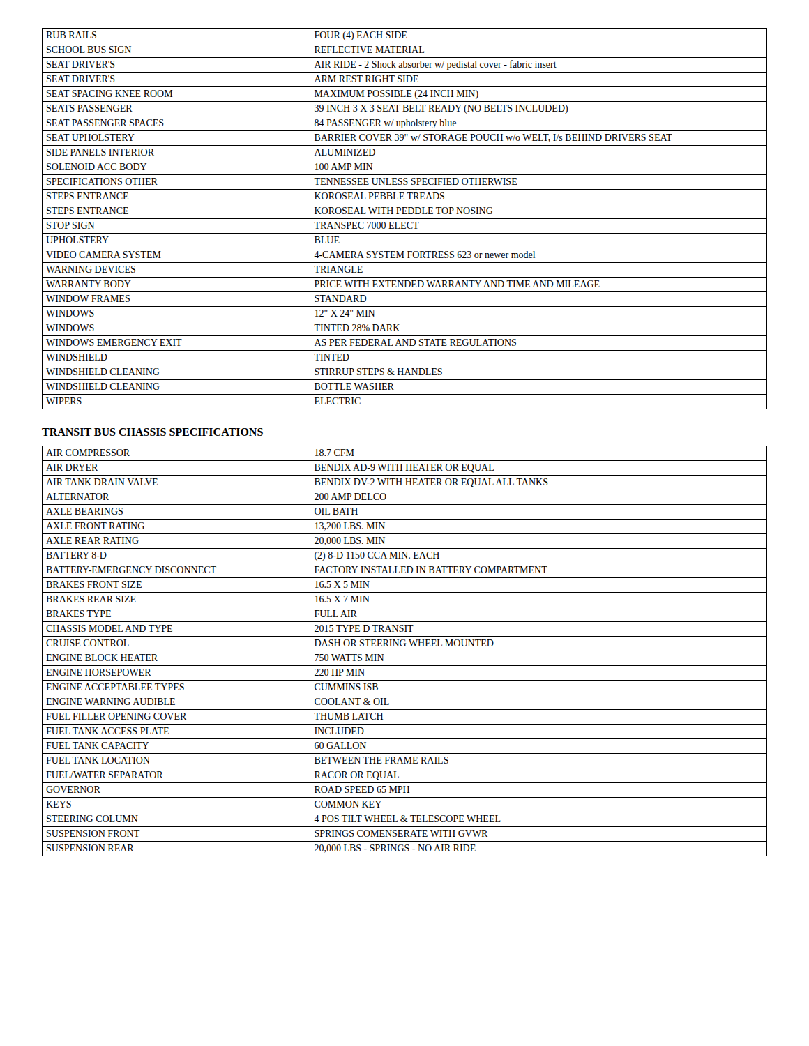| RUB RAILS | FOUR (4) EACH SIDE |
| SCHOOL BUS SIGN | REFLECTIVE MATERIAL |
| SEAT DRIVER'S | AIR RIDE - 2 Shock absorber w/ pedistal cover - fabric insert |
| SEAT DRIVER'S | ARM REST RIGHT SIDE |
| SEAT SPACING KNEE ROOM | MAXIMUM POSSIBLE (24 INCH MIN) |
| SEATS PASSENGER | 39 INCH 3 X 3 SEAT BELT READY (NO BELTS INCLUDED) |
| SEAT PASSENGER SPACES | 84 PASSENGER w/ upholstery blue |
| SEAT UPHOLSTERY | BARRIER COVER 39" w/ STORAGE POUCH w/o WELT, I/s BEHIND DRIVERS SEAT |
| SIDE PANELS INTERIOR | ALUMINIZED |
| SOLENOID ACC BODY | 100 AMP MIN |
| SPECIFICATIONS OTHER | TENNESSEE UNLESS SPECIFIED OTHERWISE |
| STEPS ENTRANCE | KOROSEAL PEBBLE TREADS |
| STEPS ENTRANCE | KOROSEAL WITH PEDDLE TOP NOSING |
| STOP SIGN | TRANSPEC 7000 ELECT |
| UPHOLSTERY | BLUE |
| VIDEO CAMERA SYSTEM | 4-CAMERA SYSTEM FORTRESS 623 or newer model |
| WARNING DEVICES | TRIANGLE |
| WARRANTY BODY | PRICE WITH EXTENDED WARRANTY AND TIME AND MILEAGE |
| WINDOW FRAMES | STANDARD |
| WINDOWS | 12" X 24" MIN |
| WINDOWS | TINTED 28% DARK |
| WINDOWS EMERGENCY EXIT | AS PER FEDERAL AND STATE REGULATIONS |
| WINDSHIELD | TINTED |
| WINDSHIELD CLEANING | STIRRUP STEPS & HANDLES |
| WINDSHIELD CLEANING | BOTTLE WASHER |
| WIPERS | ELECTRIC |
TRANSIT BUS CHASSIS SPECIFICATIONS
| AIR COMPRESSOR | 18.7 CFM |
| AIR DRYER | BENDIX AD-9 WITH HEATER OR EQUAL |
| AIR TANK DRAIN VALVE | BENDIX DV-2 WITH HEATER OR EQUAL ALL TANKS |
| ALTERNATOR | 200 AMP DELCO |
| AXLE BEARINGS | OIL BATH |
| AXLE FRONT RATING | 13,200 LBS. MIN |
| AXLE REAR RATING | 20,000 LBS. MIN |
| BATTERY 8-D | (2) 8-D 1150 CCA MIN. EACH |
| BATTERY-EMERGENCY DISCONNECT | FACTORY INSTALLED IN BATTERY COMPARTMENT |
| BRAKES FRONT SIZE | 16.5 X 5 MIN |
| BRAKES REAR SIZE | 16.5 X 7 MIN |
| BRAKES TYPE | FULL AIR |
| CHASSIS MODEL AND TYPE | 2015 TYPE D TRANSIT |
| CRUISE CONTROL | DASH OR STEERING WHEEL MOUNTED |
| ENGINE BLOCK HEATER | 750 WATTS MIN |
| ENGINE HORSEPOWER | 220 HP MIN |
| ENGINE ACCEPTABLEE TYPES | CUMMINS ISB |
| ENGINE WARNING AUDIBLE | COOLANT & OIL |
| FUEL FILLER OPENING COVER | THUMB LATCH |
| FUEL TANK ACCESS PLATE | INCLUDED |
| FUEL TANK CAPACITY | 60 GALLON |
| FUEL TANK LOCATION | BETWEEN THE FRAME RAILS |
| FUEL/WATER SEPARATOR | RACOR OR EQUAL |
| GOVERNOR | ROAD SPEED 65 MPH |
| KEYS | COMMON KEY |
| STEERING COLUMN | 4 POS TILT WHEEL & TELESCOPE WHEEL |
| SUSPENSION FRONT | SPRINGS COMENSERATE WITH GVWR |
| SUSPENSION REAR | 20,000 LBS - SPRINGS - NO AIR RIDE |